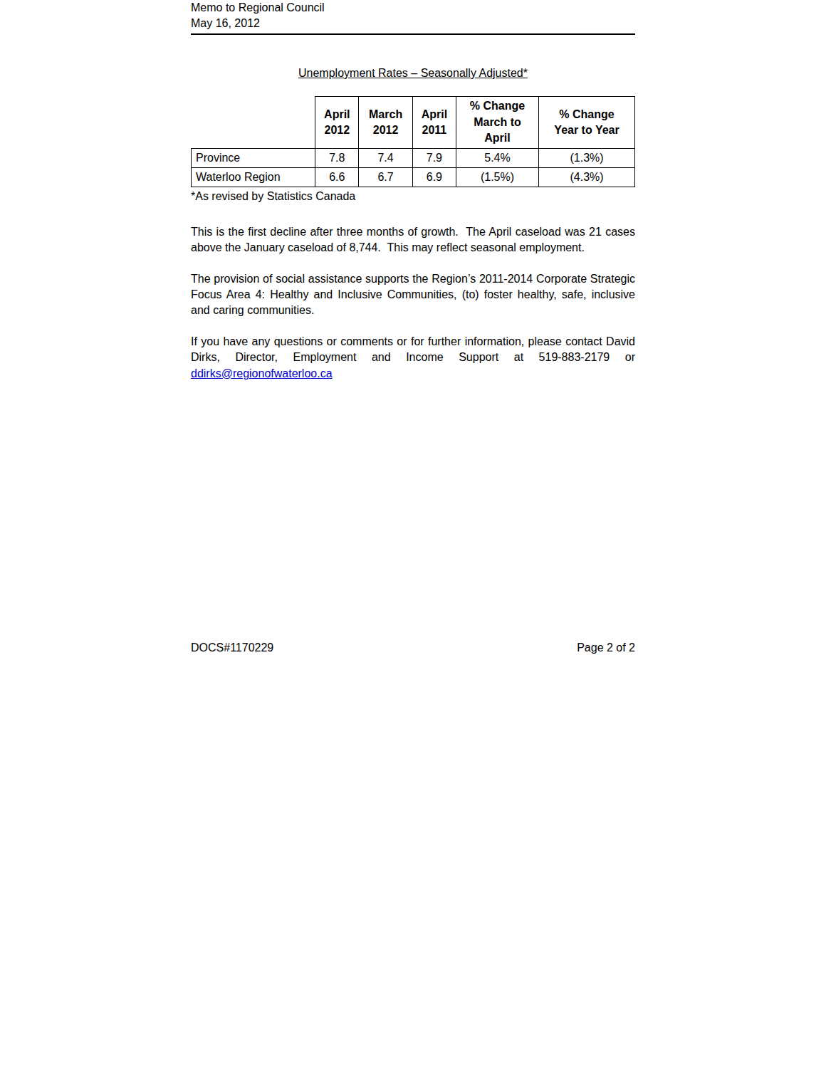Memo to Regional Council
May 16, 2012
Unemployment Rates – Seasonally Adjusted*
| | April 2012 | March 2012 | April 2011 | % Change March to April | % Change Year to Year |
| --- | --- | --- | --- | --- | --- |
| Province | 7.8 | 7.4 | 7.9 | 5.4% | (1.3%) |
| Waterloo Region | 6.6 | 6.7 | 6.9 | (1.5%) | (4.3%) |
*As revised by Statistics Canada
This is the first decline after three months of growth. The April caseload was 21 cases above the January caseload of 8,744. This may reflect seasonal employment.
The provision of social assistance supports the Region’s 2011-2014 Corporate Strategic Focus Area 4: Healthy and Inclusive Communities, (to) foster healthy, safe, inclusive and caring communities.
If you have any questions or comments or for further information, please contact David Dirks, Director, Employment and Income Support at 519-883-2179 or ddirks@regionofwaterloo.ca
DOCS#1170229 Page 2 of 2